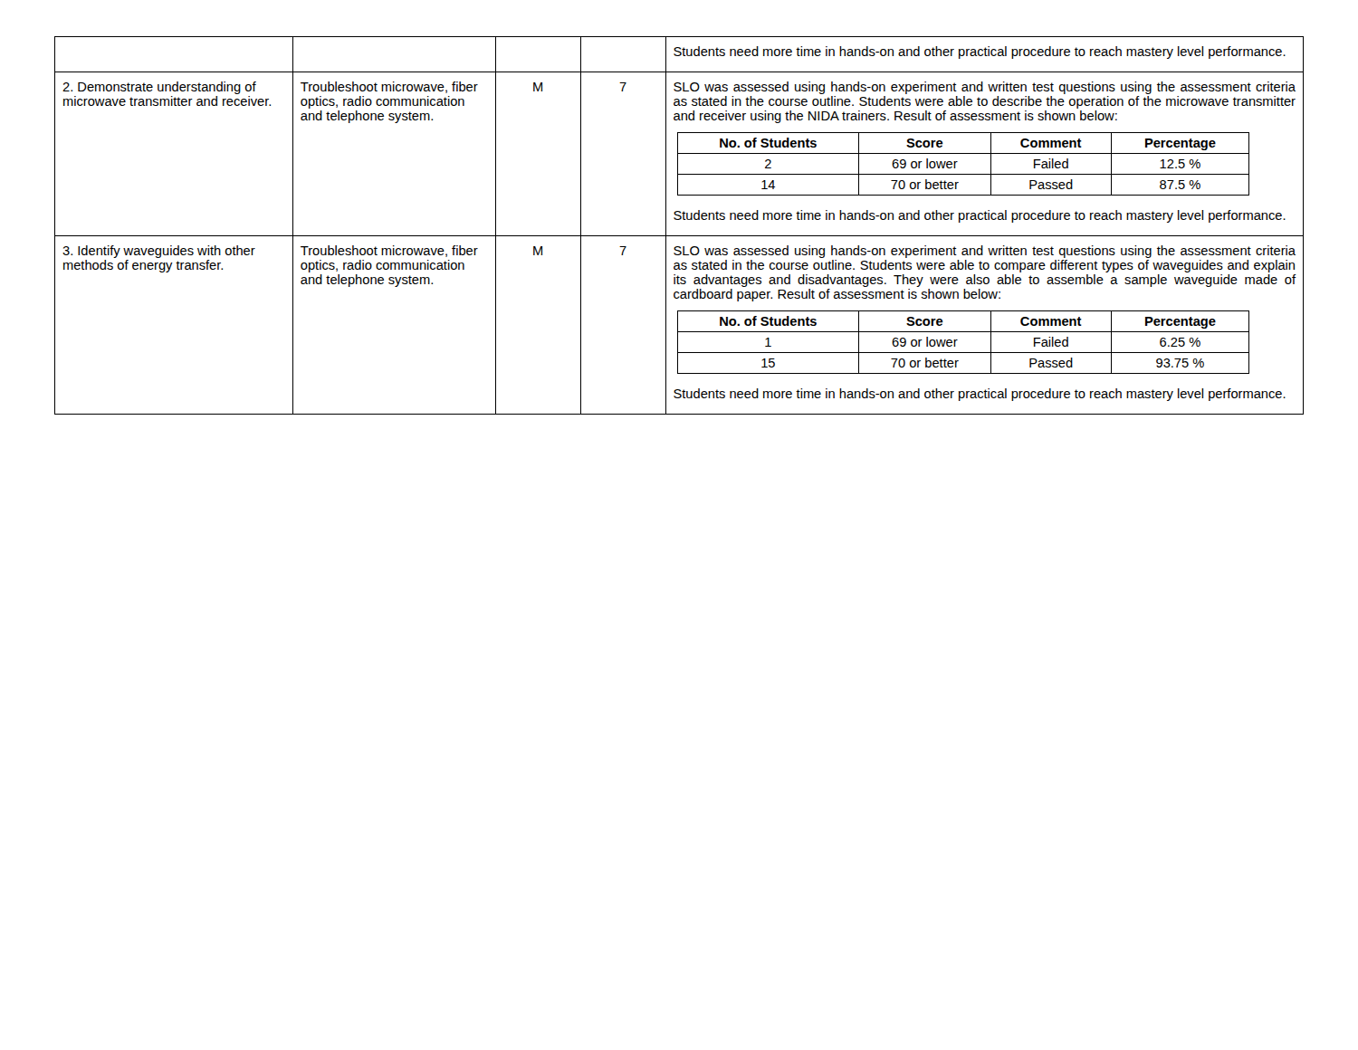| | | | | Students need more time in hands-on and other practical procedure to reach mastery level performance. |
| 2. Demonstrate understanding of microwave transmitter and receiver. | Troubleshoot microwave, fiber optics, radio communication and telephone system. | M | 7 | SLO was assessed using hands-on experiment and written test questions using the assessment criteria as stated in the course outline. Students were able to describe the operation of the microwave transmitter and receiver using the NIDA trainers. Result of assessment is shown below: / No. of Students / Score / Comment / Percentage / / --- / --- / --- / --- / / 2 / 69 or lower / Failed / 12.5 % / / 14 / 70 or better / Passed / 87.5 % / Students need more time in hands-on and other practical procedure to reach mastery level performance. |
| 3. Identify waveguides with other methods of energy transfer. | Troubleshoot microwave, fiber optics, radio communication and telephone system. | M | 7 | SLO was assessed using hands-on experiment and written test questions using the assessment criteria as stated in the course outline. Students were able to compare different types of waveguides and explain its advantages and disadvantages. They were also able to assemble a sample waveguide made of cardboard paper. Result of assessment is shown below: / No. of Students / Score / Comment / Percentage / / --- / --- / --- / --- / / 1 / 69 or lower / Failed / 6.25 % / / 15 / 70 or better / Passed / 93.75 % / Students need more time in hands-on and other practical procedure to reach mastery level performance. |